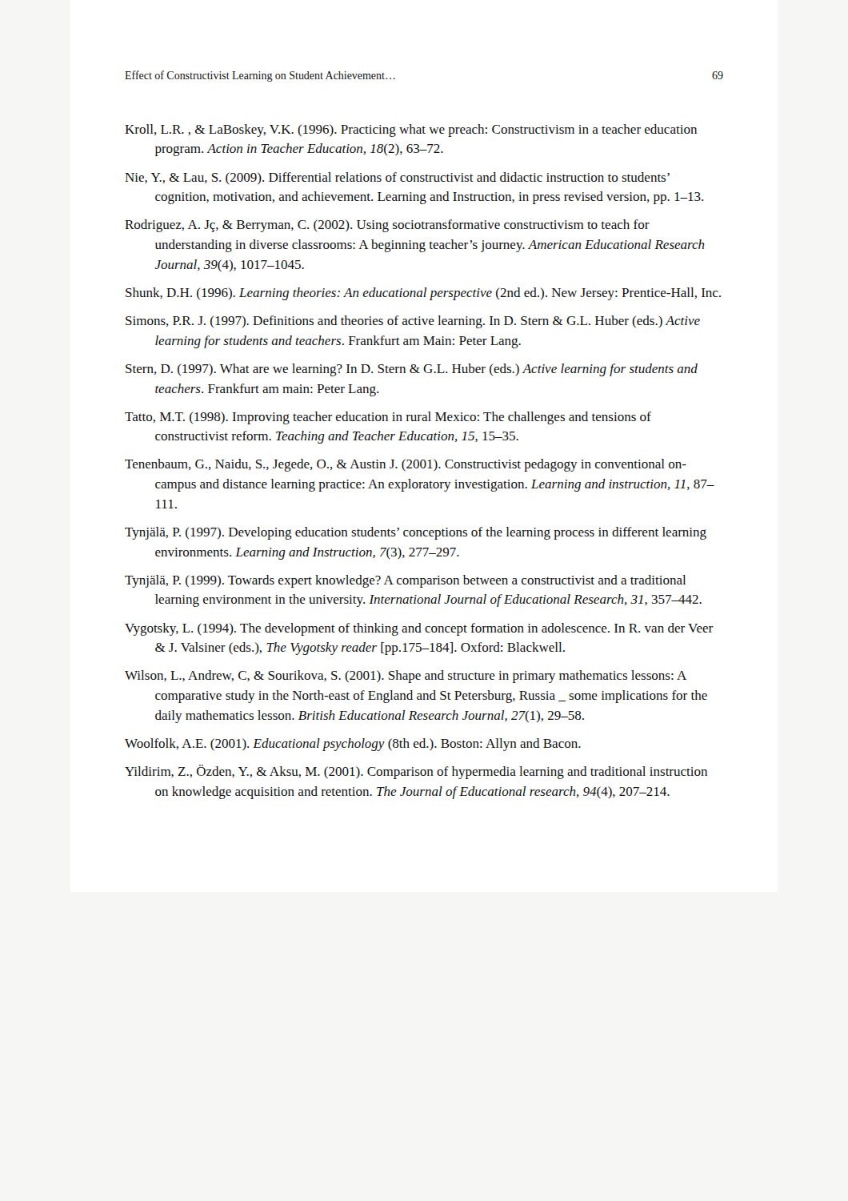Effect of Constructivist Learning on Student Achievement… 69
Kroll, L.R. , & LaBoskey, V.K. (1996). Practicing what we preach: Constructivism in a teacher education program. Action in Teacher Education, 18(2), 63–72.
Nie, Y., & Lau, S. (2009). Differential relations of constructivist and didactic instruction to students’ cognition, motivation, and achievement. Learning and Instruction, in press revised version, pp. 1–13.
Rodriguez, A. Jç, & Berryman, C. (2002). Using sociotransformative constructivism to teach for understanding in diverse classrooms: A beginning teacher’s journey. American Educational Research Journal, 39(4), 1017–1045.
Shunk, D.H. (1996). Learning theories: An educational perspective (2nd ed.). New Jersey: Prentice-Hall, Inc.
Simons, P.R. J. (1997). Definitions and theories of active learning. In D. Stern & G.L. Huber (eds.) Active learning for students and teachers. Frankfurt am Main: Peter Lang.
Stern, D. (1997). What are we learning? In D. Stern & G.L. Huber (eds.) Active learning for students and teachers. Frankfurt am main: Peter Lang.
Tatto, M.T. (1998). Improving teacher education in rural Mexico: The challenges and tensions of constructivist reform. Teaching and Teacher Education, 15, 15–35.
Tenenbaum, G., Naidu, S., Jegede, O., & Austin J. (2001). Constructivist pedagogy in conventional on-campus and distance learning practice: An exploratory investigation. Learning and instruction, 11, 87–111.
Tynjälä, P. (1997). Developing education students’ conceptions of the learning process in different learning environments. Learning and Instruction, 7(3), 277–297.
Tynjälä, P. (1999). Towards expert knowledge? A comparison between a constructivist and a traditional learning environment in the university. International Journal of Educational Research, 31, 357–442.
Vygotsky, L. (1994). The development of thinking and concept formation in adolescence. In R. van der Veer & J. Valsiner (eds.), The Vygotsky reader [pp.175–184]. Oxford: Blackwell.
Wilson, L., Andrew, C, & Sourikova, S. (2001). Shape and structure in primary mathematics lessons: A comparative study in the North-east of England and St Petersburg, Russia _ some implications for the daily mathematics lesson. British Educational Research Journal, 27(1), 29–58.
Woolfolk, A.E. (2001). Educational psychology (8th ed.). Boston: Allyn and Bacon.
Yildirim, Z., Özden, Y., & Aksu, M. (2001). Comparison of hypermedia learning and traditional instruction on knowledge acquisition and retention. The Journal of Educational research, 94(4), 207–214.